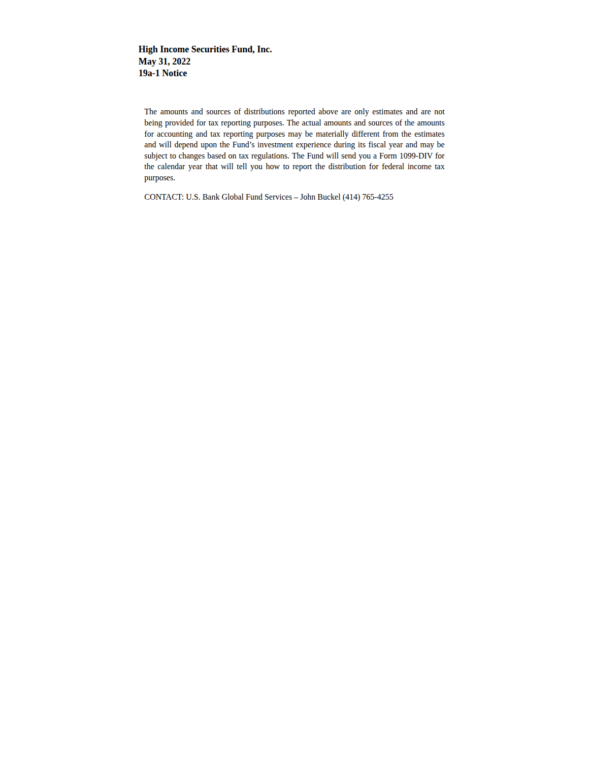High Income Securities Fund, Inc.
May 31, 2022
19a-1 Notice
The amounts and sources of distributions reported above are only estimates and are not being provided for tax reporting purposes. The actual amounts and sources of the amounts for accounting and tax reporting purposes may be materially different from the estimates and will depend upon the Fund’s investment experience during its fiscal year and may be subject to changes based on tax regulations. The Fund will send you a Form 1099-DIV for the calendar year that will tell you how to report the distribution for federal income tax purposes.
CONTACT: U.S. Bank Global Fund Services – John Buckel (414) 765-4255